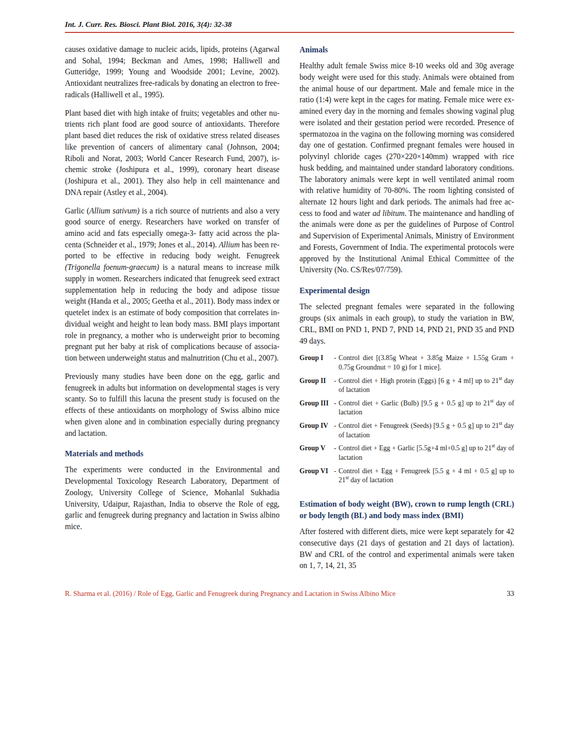Int. J. Curr. Res. Biosci. Plant Biol. 2016, 3(4): 32-38
causes oxidative damage to nucleic acids, lipids, proteins (Agarwal and Sohal, 1994; Beckman and Ames, 1998; Halliwell and Gutteridge, 1999; Young and Woodside 2001; Levine, 2002). Antioxidant neutralizes free-radicals by donating an electron to free- radicals (Halliwell et al., 1995).
Plant based diet with high intake of fruits; vegetables and other nutrients rich plant food are good source of antioxidants. Therefore plant based diet reduces the risk of oxidative stress related diseases like prevention of cancers of alimentary canal (Johnson, 2004; Riboli and Norat, 2003; World Cancer Research Fund, 2007), ischemic stroke (Joshipura et al., 1999), coronary heart disease (Joshipura et al., 2001). They also help in cell maintenance and DNA repair (Astley et al., 2004).
Garlic (Allium sativum) is a rich source of nutrients and also a very good source of energy. Researchers have worked on transfer of amino acid and fats especially omega-3- fatty acid across the placenta (Schneider et al., 1979; Jones et al., 2014). Allium has been reported to be effective in reducing body weight. Fenugreek (Trigonella foenum-graecum) is a natural means to increase milk supply in women. Researchers indicated that fenugreek seed extract supplementation help in reducing the body and adipose tissue weight (Handa et al., 2005; Geetha et al., 2011). Body mass index or quetelet index is an estimate of body composition that correlates individual weight and height to lean body mass. BMI plays important role in pregnancy, a mother who is underweight prior to becoming pregnant put her baby at risk of complications because of association between underweight status and malnutrition (Chu et al., 2007).
Previously many studies have been done on the egg, garlic and fenugreek in adults but information on developmental stages is very scanty. So to fulfill this lacuna the present study is focused on the effects of these antioxidants on morphology of Swiss albino mice when given alone and in combination especially during pregnancy and lactation.
Materials and methods
The experiments were conducted in the Environmental and Developmental Toxicology Research Laboratory, Department of Zoology, University College of Science, Mohanlal Sukhadia University, Udaipur, Rajasthan, India to observe the Role of egg, garlic and fenugreek during pregnancy and lactation in Swiss albino mice.
Animals
Healthy adult female Swiss mice 8-10 weeks old and 30g average body weight were used for this study. Animals were obtained from the animal house of our department. Male and female mice in the ratio (1:4) were kept in the cages for mating. Female mice were examined every day in the morning and females showing vaginal plug were isolated and their gestation period were recorded. Presence of spermatozoa in the vagina on the following morning was considered day one of gestation. Confirmed pregnant females were housed in polyvinyl chloride cages (270×220×140mm) wrapped with rice husk bedding, and maintained under standard laboratory conditions. The laboratory animals were kept in well ventilated animal room with relative humidity of 70-80%. The room lighting consisted of alternate 12 hours light and dark periods. The animals had free access to food and water ad libitum. The maintenance and handling of the animals were done as per the guidelines of Purpose of Control and Supervision of Experimental Animals, Ministry of Environment and Forests, Government of India. The experimental protocols were approved by the Institutional Animal Ethical Committee of the University (No. CS/Res/07/759).
Experimental design
The selected pregnant females were separated in the following groups (six animals in each group), to study the variation in BW, CRL, BMI on PND 1, PND 7, PND 14, PND 21, PND 35 and PND 49 days.
| Group I | - | Control diet [(3.85g Wheat + 3.85g Maize + 1.55g Gram + 0.75g Groundnut = 10 g) for 1 mice]. |
| Group II | - | Control diet + High protein (Eggs) [6 g + 4 ml] up to 21 st day of lactation |
| Group III | - | Control diet + Garlic (Bulb) [9.5 g + 0.5 g] up to 21 st day of lactation |
| Group IV | - | Control diet + Fenugreek (Seeds) [9.5 g + 0.5 g] up to 21 st day of lactation |
| Group V | - | Control diet + Egg + Garlic [5.5g+4 ml+0.5 g] up to 21 st day of lactation |
| Group VI | - | Control diet + Egg + Fenugreek [5.5 g + 4 ml + 0.5 g] up to 21 st day of lactation |
Estimation of body weight (BW), crown to rump length (CRL) or body length (BL) and body mass index (BMI)
After fostered with different diets, mice were kept separately for 42 consecutive days (21 days of gestation and 21 days of lactation). BW and CRL of the control and experimental animals were taken on 1, 7, 14, 21, 35
R. Sharma et al. (2016) / Role of Egg, Garlic and Fenugreek during Pregnancy and Lactation in Swiss Albino Mice 33